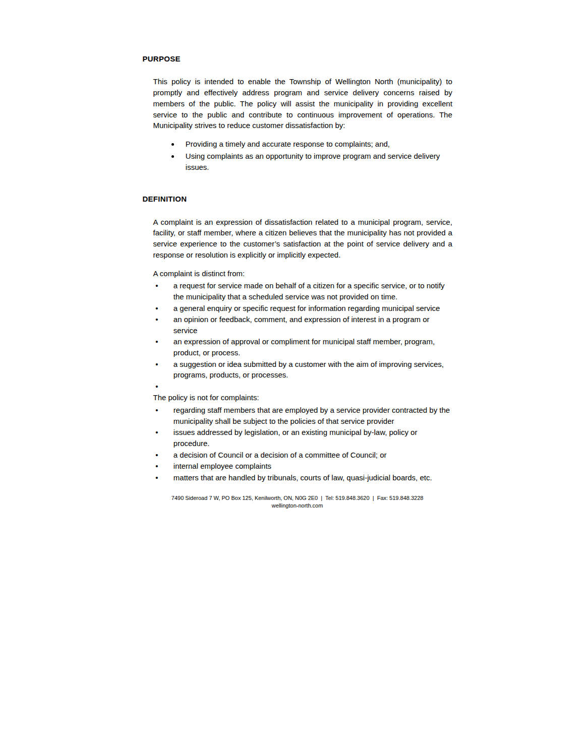PURPOSE
This policy is intended to enable the Township of Wellington North (municipality) to promptly and effectively address program and service delivery concerns raised by members of the public. The policy will assist the municipality in providing excellent service to the public and contribute to continuous improvement of operations. The Municipality strives to reduce customer dissatisfaction by:
Providing a timely and accurate response to complaints; and,
Using complaints as an opportunity to improve program and service delivery issues.
DEFINITION
A complaint is an expression of dissatisfaction related to a municipal program, service, facility, or staff member, where a citizen believes that the municipality has not provided a service experience to the customer’s satisfaction at the point of service delivery and a response or resolution is explicitly or implicitly expected.
A complaint is distinct from:
•a request for service made on behalf of a citizen for a specific service, or to notify the municipality that a scheduled service was not provided on time.
•a general enquiry or specific request for information regarding municipal service
•an opinion or feedback, comment, and expression of interest in a program or service
•an expression of approval or compliment for municipal staff member, program, product, or process.
•a suggestion or idea submitted by a customer with the aim of improving services, programs, products, or processes.
•
The policy is not for complaints:
•regarding staff members that are employed by a service provider contracted by the municipality shall be subject to the policies of that service provider
•issues addressed by legislation, or an existing municipal by-law, policy or procedure.
•a decision of Council or a decision of a committee of Council; or
•internal employee complaints
•matters that are handled by tribunals, courts of law, quasi-judicial boards, etc.
7490 Sideroad 7 W, PO Box 125, Kenilworth, ON, N0G 2E0 | Tel: 519.848.3620 | Fax: 519.848.3228
wellington-north.com